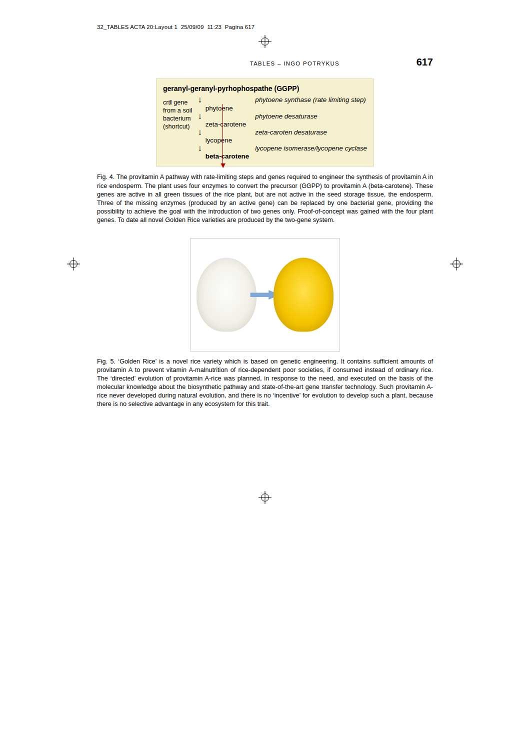32_TABLES ACTA 20:Layout 1 25/09/09 11:23 Pagina 617
TABLES – INGO POTRYKUS 617
geranyl-geranyl-pyrhophospathe (GGPP)
| | ↓ | | phytoene synthase (rate limiting step) |
| | phytoene | |
| ↓ | | phytoene desaturase |
| | zeta-carotene | |
| ↓ | | zeta-caroten desaturase |
| | lycopene | |
| ↓ | | lycopene isomerase/lycopene cyclase |
| | beta-carotene | |
crtI gene
from a soil
bacterium
(shortcut)
▼
Fig. 4. The provitamin A pathway with rate-limiting steps and genes required to engineer the synthesis of provitamin A in rice endosperm. The plant uses four enzymes to convert the precursor (GGPP) to provitamin A (beta-carotene). These genes are active in all green tissues of the rice plant, but are not active in the seed storage tissue, the endosperm. Three of the missing enzymes (produced by an active gene) can be replaced by one bacterial gene, providing the possibility to achieve the goal with the introduction of two genes only. Proof-of-concept was gained with the four plant genes. To date all novel Golden Rice varieties are produced by the two-gene system.
Fig. 5. ‘Golden Rice’ is a novel rice variety which is based on genetic engineering. It contains sufficient amounts of provitamin A to prevent vitamin A-malnutrition of rice-dependent poor societies, if consumed instead of ordinary rice. The ‘directed’ evolution of provitamin A-rice was planned, in response to the need, and executed on the basis of the molecular knowledge about the biosynthetic pathway and state-of-the-art gene transfer technology. Such provitamin A-rice never developed during natural evolution, and there is no ‘incentive’ for evolution to develop such a plant, because there is no selective advantage in any ecosystem for this trait.